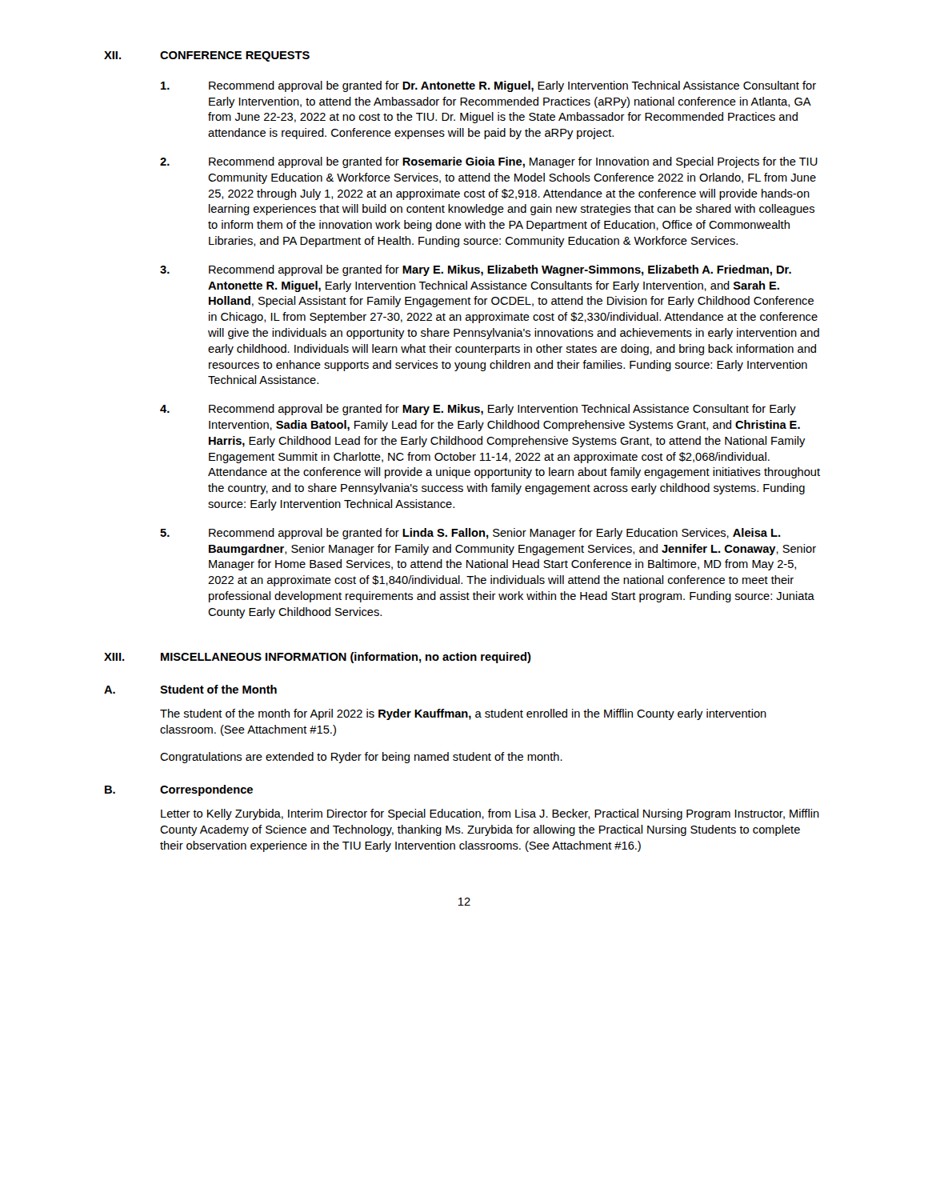XII.
CONFERENCE REQUESTS
1.
Recommend approval be granted for Dr. Antonette R. Miguel, Early Intervention Technical Assistance Consultant for Early Intervention, to attend the Ambassador for Recommended Practices (aRPy) national conference in Atlanta, GA from June 22-23, 2022 at no cost to the TIU. Dr. Miguel is the State Ambassador for Recommended Practices and attendance is required. Conference expenses will be paid by the aRPy project.
2.
Recommend approval be granted for Rosemarie Gioia Fine, Manager for Innovation and Special Projects for the TIU Community Education & Workforce Services, to attend the Model Schools Conference 2022 in Orlando, FL from June 25, 2022 through July 1, 2022 at an approximate cost of $2,918. Attendance at the conference will provide hands-on learning experiences that will build on content knowledge and gain new strategies that can be shared with colleagues to inform them of the innovation work being done with the PA Department of Education, Office of Commonwealth Libraries, and PA Department of Health. Funding source: Community Education & Workforce Services.
3.
Recommend approval be granted for Mary E. Mikus, Elizabeth Wagner-Simmons, Elizabeth A. Friedman, Dr. Antonette R. Miguel, Early Intervention Technical Assistance Consultants for Early Intervention, and Sarah E. Holland, Special Assistant for Family Engagement for OCDEL, to attend the Division for Early Childhood Conference in Chicago, IL from September 27-30, 2022 at an approximate cost of $2,330/individual. Attendance at the conference will give the individuals an opportunity to share Pennsylvania's innovations and achievements in early intervention and early childhood. Individuals will learn what their counterparts in other states are doing, and bring back information and resources to enhance supports and services to young children and their families. Funding source: Early Intervention Technical Assistance.
4.
Recommend approval be granted for Mary E. Mikus, Early Intervention Technical Assistance Consultant for Early Intervention, Sadia Batool, Family Lead for the Early Childhood Comprehensive Systems Grant, and Christina E. Harris, Early Childhood Lead for the Early Childhood Comprehensive Systems Grant, to attend the National Family Engagement Summit in Charlotte, NC from October 11-14, 2022 at an approximate cost of $2,068/individual. Attendance at the conference will provide a unique opportunity to learn about family engagement initiatives throughout the country, and to share Pennsylvania's success with family engagement across early childhood systems. Funding source: Early Intervention Technical Assistance.
5.
Recommend approval be granted for Linda S. Fallon, Senior Manager for Early Education Services, Aleisa L. Baumgardner, Senior Manager for Family and Community Engagement Services, and Jennifer L. Conaway, Senior Manager for Home Based Services, to attend the National Head Start Conference in Baltimore, MD from May 2-5, 2022 at an approximate cost of $1,840/individual. The individuals will attend the national conference to meet their professional development requirements and assist their work within the Head Start program. Funding source: Juniata County Early Childhood Services.
XIII.
MISCELLANEOUS INFORMATION (information, no action required)
A.
Student of the Month
The student of the month for April 2022 is Ryder Kauffman, a student enrolled in the Mifflin County early intervention classroom. (See Attachment #15.)
Congratulations are extended to Ryder for being named student of the month.
B.
Correspondence
Letter to Kelly Zurybida, Interim Director for Special Education, from Lisa J. Becker, Practical Nursing Program Instructor, Mifflin County Academy of Science and Technology, thanking Ms. Zurybida for allowing the Practical Nursing Students to complete their observation experience in the TIU Early Intervention classrooms. (See Attachment #16.)
12